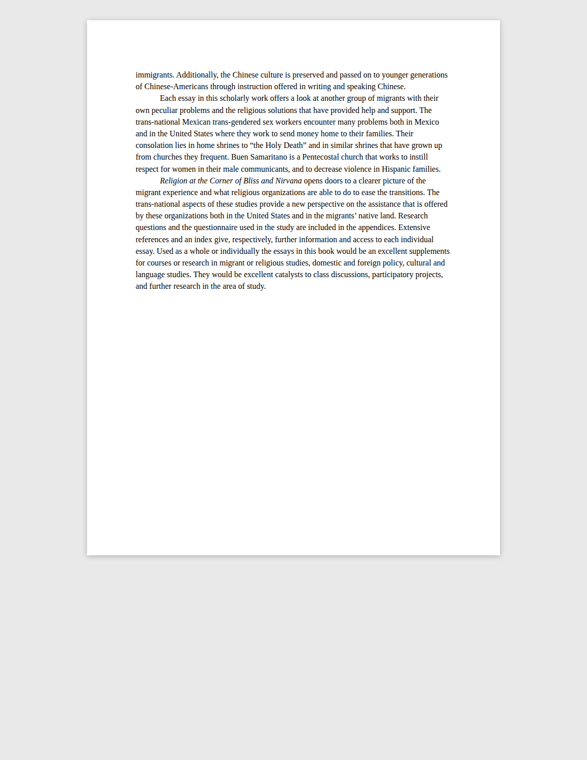immigrants. Additionally, the Chinese culture is preserved and passed on to younger generations of Chinese-Americans through instruction offered in writing and speaking Chinese.
Each essay in this scholarly work offers a look at another group of migrants with their own peculiar problems and the religious solutions that have provided help and support. The trans-national Mexican trans-gendered sex workers encounter many problems both in Mexico and in the United States where they work to send money home to their families. Their consolation lies in home shrines to “the Holy Death” and in similar shrines that have grown up from churches they frequent. Buen Samaritano is a Pentecostal church that works to instill respect for women in their male communicants, and to decrease violence in Hispanic families.
Religion at the Corner of Bliss and Nirvana opens doors to a clearer picture of the migrant experience and what religious organizations are able to do to ease the transitions. The trans-national aspects of these studies provide a new perspective on the assistance that is offered by these organizations both in the United States and in the migrants’ native land. Research questions and the questionnaire used in the study are included in the appendices. Extensive references and an index give, respectively, further information and access to each individual essay. Used as a whole or individually the essays in this book would be an excellent supplements for courses or research in migrant or religious studies, domestic and foreign policy, cultural and language studies. They would be excellent catalysts to class discussions, participatory projects, and further research in the area of study.